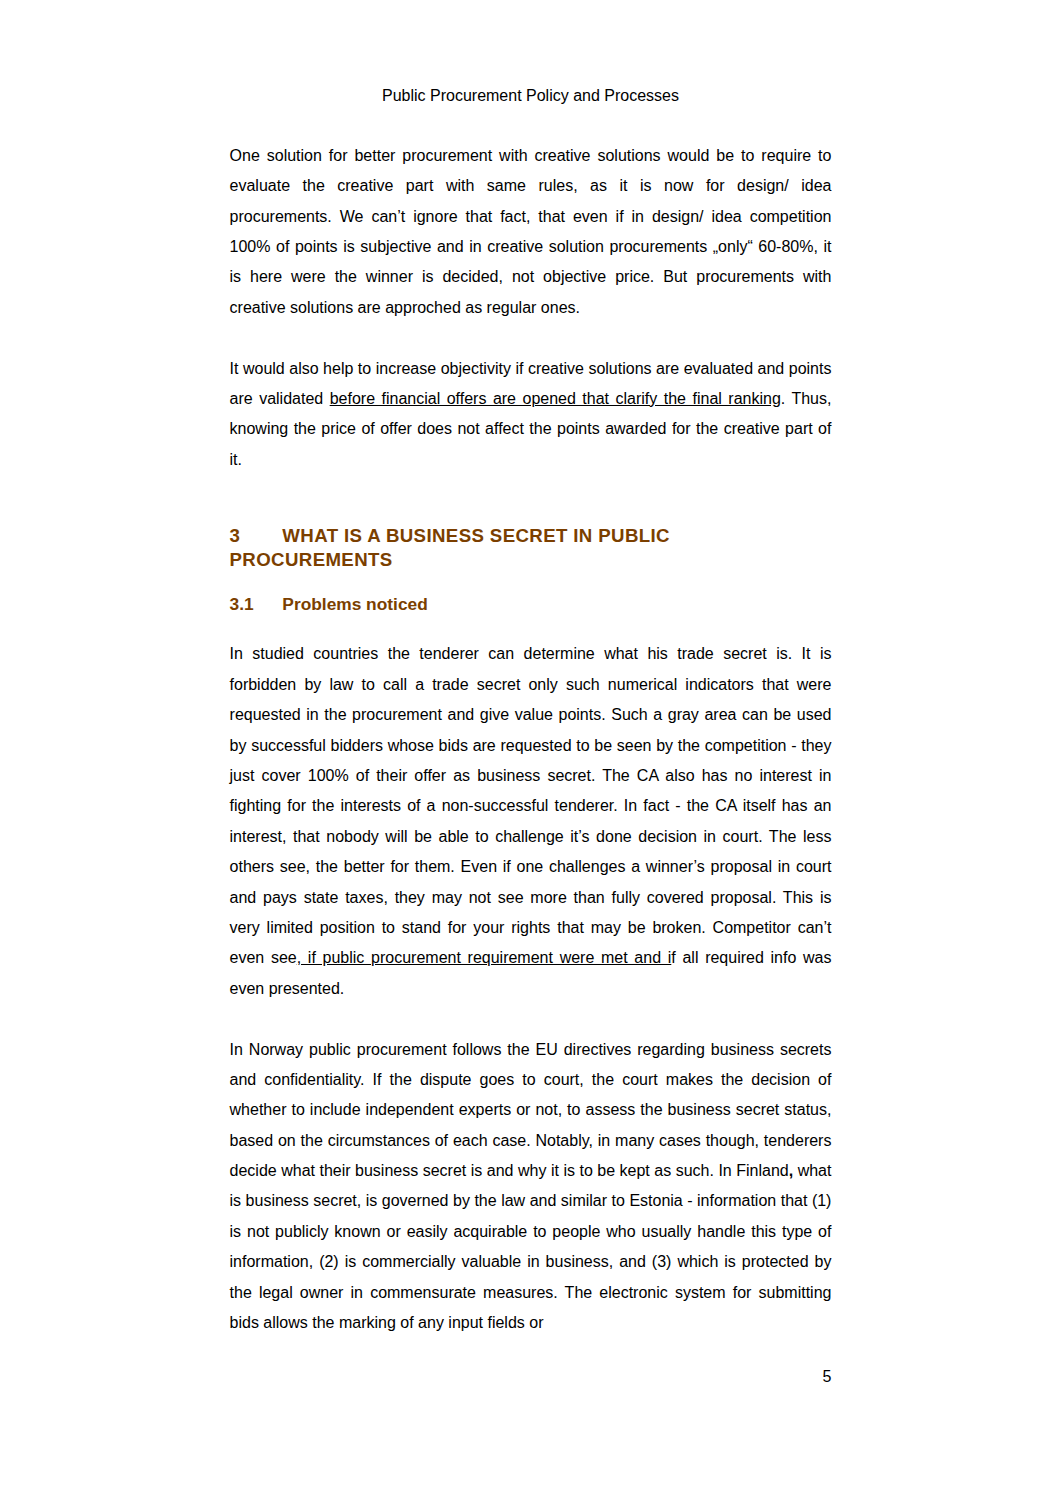Public Procurement Policy and Processes
One solution for better procurement with creative solutions would be to require to evaluate the creative part with same rules, as it is now for design/ idea procurements. We can’t ignore that fact, that even if in design/ idea competition 100% of points is subjective and in creative solution procurements „only“ 60-80%, it is here were the winner is decided, not objective price. But procurements with creative solutions are approched as regular ones.
It would also help to increase objectivity if creative solutions are evaluated and points are validated before financial offers are opened that clarify the final ranking. Thus, knowing the price of offer does not affect the points awarded for the creative part of it.
3 WHAT IS A BUSINESS SECRET IN PUBLIC PROCUREMENTS
3.1 Problems noticed
In studied countries the tenderer can determine what his trade secret is. It is forbidden by law to call a trade secret only such numerical indicators that were requested in the procurement and give value points. Such a gray area can be used by successful bidders whose bids are requested to be seen by the competition - they just cover 100% of their offer as business secret. The CA also has no interest in fighting for the interests of a non-successful tenderer. In fact - the CA itself has an interest, that nobody will be able to challenge it’s done decision in court. The less others see, the better for them. Even if one challenges a winner’s proposal in court and pays state taxes, they may not see more than fully covered proposal. This is very limited position to stand for your rights that may be broken. Competitor can’t even see, if public procurement requirement were met and if all required info was even presented.
In Norway public procurement follows the EU directives regarding business secrets and confidentiality. If the dispute goes to court, the court makes the decision of whether to include independent experts or not, to assess the business secret status, based on the circumstances of each case. Notably, in many cases though, tenderers decide what their business secret is and why it is to be kept as such. In Finland, what is business secret, is governed by the law and similar to Estonia - information that (1) is not publicly known or easily acquirable to people who usually handle this type of information, (2) is commercially valuable in business, and (3) which is protected by the legal owner in commensurate measures. The electronic system for submitting bids allows the marking of any input fields or
5